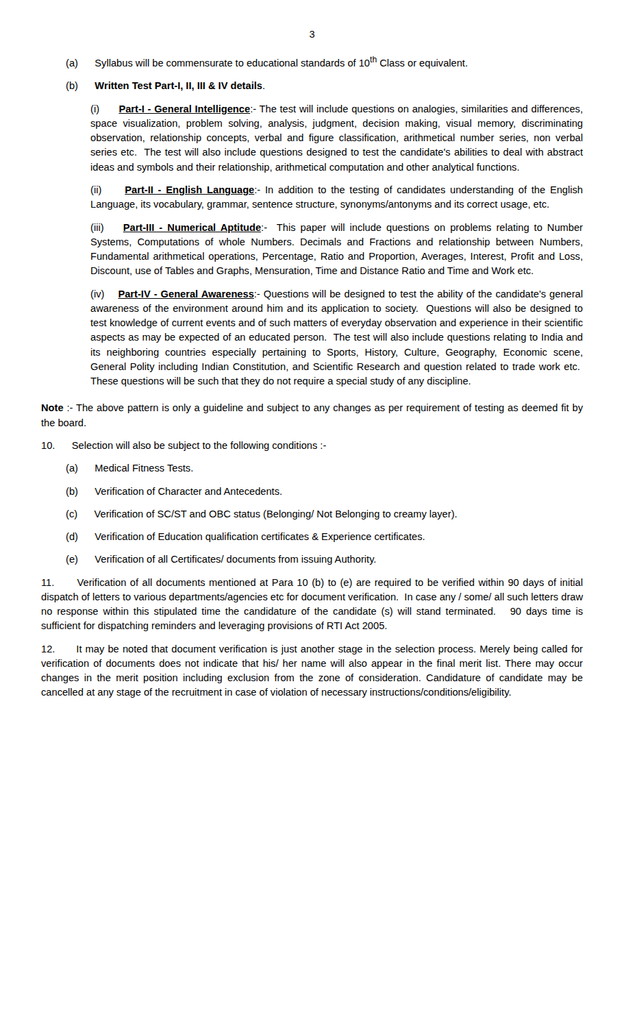3
(a) Syllabus will be commensurate to educational standards of 10th Class or equivalent.
(b) Written Test Part-I, II, III & IV details.
(i) Part-I - General Intelligence:- The test will include questions on analogies, similarities and differences, space visualization, problem solving, analysis, judgment, decision making, visual memory, discriminating observation, relationship concepts, verbal and figure classification, arithmetical number series, non verbal series etc. The test will also include questions designed to test the candidate's abilities to deal with abstract ideas and symbols and their relationship, arithmetical computation and other analytical functions.
(ii) Part-II - English Language:- In addition to the testing of candidates understanding of the English Language, its vocabulary, grammar, sentence structure, synonyms/antonyms and its correct usage, etc.
(iii) Part-III - Numerical Aptitude:- This paper will include questions on problems relating to Number Systems, Computations of whole Numbers. Decimals and Fractions and relationship between Numbers, Fundamental arithmetical operations, Percentage, Ratio and Proportion, Averages, Interest, Profit and Loss, Discount, use of Tables and Graphs, Mensuration, Time and Distance Ratio and Time and Work etc.
(iv) Part-IV - General Awareness:- Questions will be designed to test the ability of the candidate's general awareness of the environment around him and its application to society. Questions will also be designed to test knowledge of current events and of such matters of everyday observation and experience in their scientific aspects as may be expected of an educated person. The test will also include questions relating to India and its neighboring countries especially pertaining to Sports, History, Culture, Geography, Economic scene, General Polity including Indian Constitution, and Scientific Research and question related to trade work etc. These questions will be such that they do not require a special study of any discipline.
Note :- The above pattern is only a guideline and subject to any changes as per requirement of testing as deemed fit by the board.
10. Selection will also be subject to the following conditions :-
(a) Medical Fitness Tests.
(b) Verification of Character and Antecedents.
(c) Verification of SC/ST and OBC status (Belonging/ Not Belonging to creamy layer).
(d) Verification of Education qualification certificates & Experience certificates.
(e) Verification of all Certificates/ documents from issuing Authority.
11. Verification of all documents mentioned at Para 10 (b) to (e) are required to be verified within 90 days of initial dispatch of letters to various departments/agencies etc for document verification. In case any / some/ all such letters draw no response within this stipulated time the candidature of the candidate (s) will stand terminated. 90 days time is sufficient for dispatching reminders and leveraging provisions of RTI Act 2005.
12. It may be noted that document verification is just another stage in the selection process. Merely being called for verification of documents does not indicate that his/ her name will also appear in the final merit list. There may occur changes in the merit position including exclusion from the zone of consideration. Candidature of candidate may be cancelled at any stage of the recruitment in case of violation of necessary instructions/conditions/eligibility.